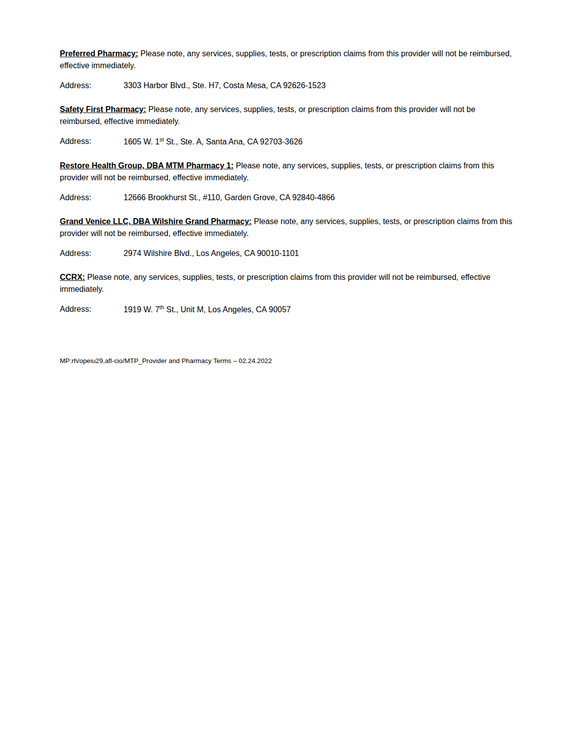Preferred Pharmacy: Please note, any services, supplies, tests, or prescription claims from this provider will not be reimbursed, effective immediately.
Address: 3303 Harbor Blvd., Ste. H7, Costa Mesa, CA 92626-1523
Safety First Pharmacy: Please note, any services, supplies, tests, or prescription claims from this provider will not be reimbursed, effective immediately.
Address: 1605 W. 1st St., Ste. A, Santa Ana, CA 92703-3626
Restore Health Group, DBA MTM Pharmacy 1: Please note, any services, supplies, tests, or prescription claims from this provider will not be reimbursed, effective immediately.
Address: 12666 Brookhurst St., #110, Garden Grove, CA 92840-4866
Grand Venice LLC, DBA Wilshire Grand Pharmacy: Please note, any services, supplies, tests, or prescription claims from this provider will not be reimbursed, effective immediately.
Address: 2974 Wilshire Blvd., Los Angeles, CA 90010-1101
CCRX: Please note, any services, supplies, tests, or prescription claims from this provider will not be reimbursed, effective immediately.
Address: 1919 W. 7th St., Unit M, Los Angeles, CA 90057
MP:rh/opeiu29,afl-cio/MTP_Provider and Pharmacy Terms – 02.24.2022